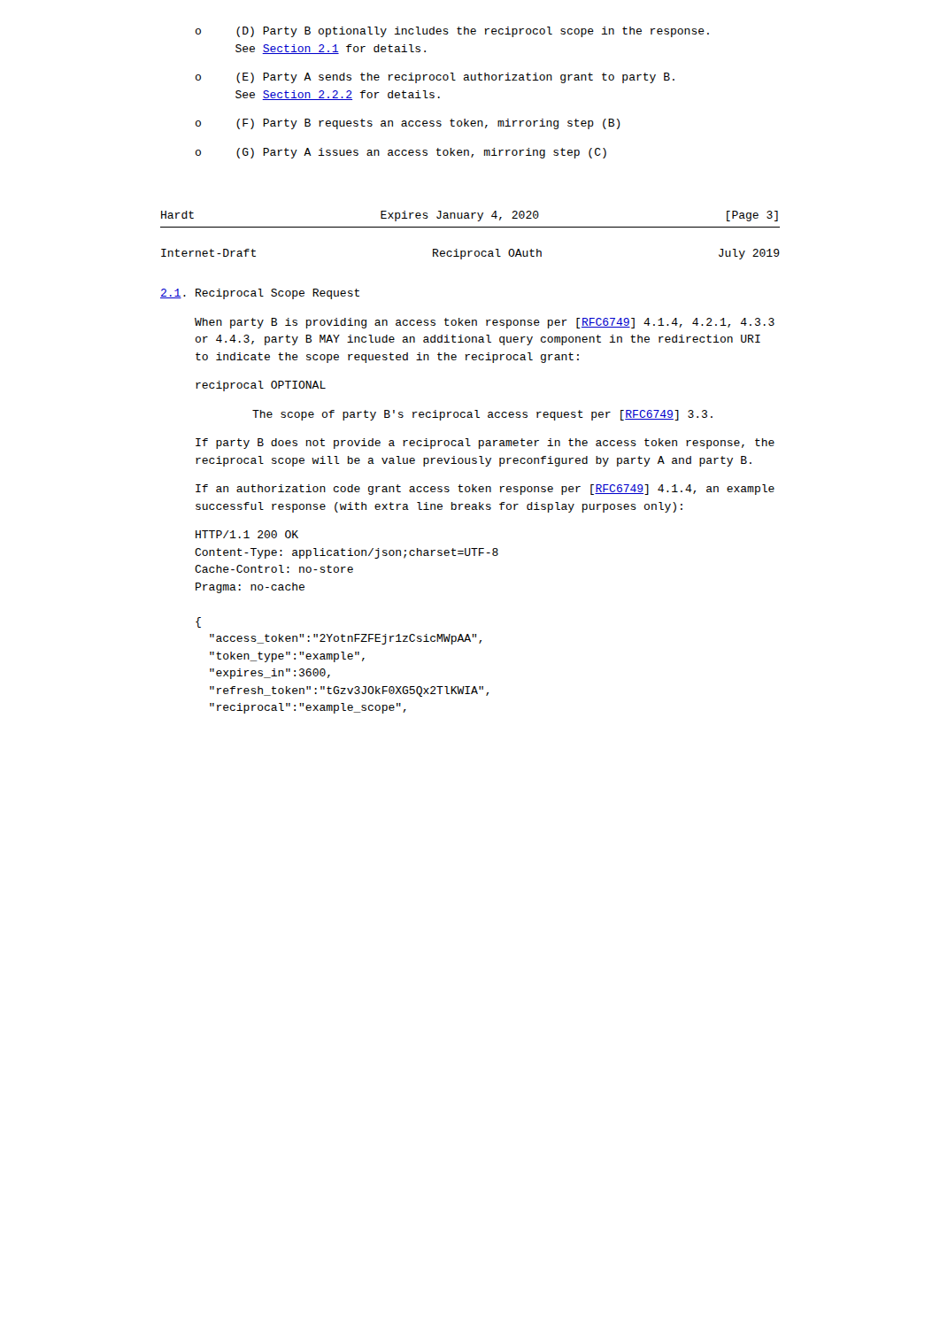o (D) Party B optionally includes the reciprocol scope in the response.
See Section 2.1 for details.
o (E) Party A sends the reciprocol authorization grant to party B.
See Section 2.2.2 for details.
o (F) Party B requests an access token, mirroring step (B)
o (G) Party A issues an access token, mirroring step (C)
Hardt Expires January 4, 2020 [Page 3]
Internet-Draft Reciprocal OAuth July 2019
2.1. Reciprocal Scope Request
When party B is providing an access token response per [RFC6749] 4.1.4, 4.2.1, 4.3.3 or 4.4.3, party B MAY include an additional query component in the redirection URI to indicate the scope requested in the reciprocal grant:
reciprocal OPTIONAL
The scope of party B's reciprocal access request per [RFC6749] 3.3.
If party B does not provide a reciprocal parameter in the access token response, the reciprocal scope will be a value previously preconfigured by party A and party B.
If an authorization code grant access token response per [RFC6749] 4.1.4, an example successful response (with extra line breaks for display purposes only):
HTTP/1.1 200 OK
Content-Type: application/json;charset=UTF-8
Cache-Control: no-store
Pragma: no-cache

{
  "access_token":"2YotnFZFEjr1zCsicMWpAA",
  "token_type":"example",
  "expires_in":3600,
  "refresh_token":"tGzv3JOkF0XG5Qx2TlKWIA",
  "reciprocal":"example_scope",